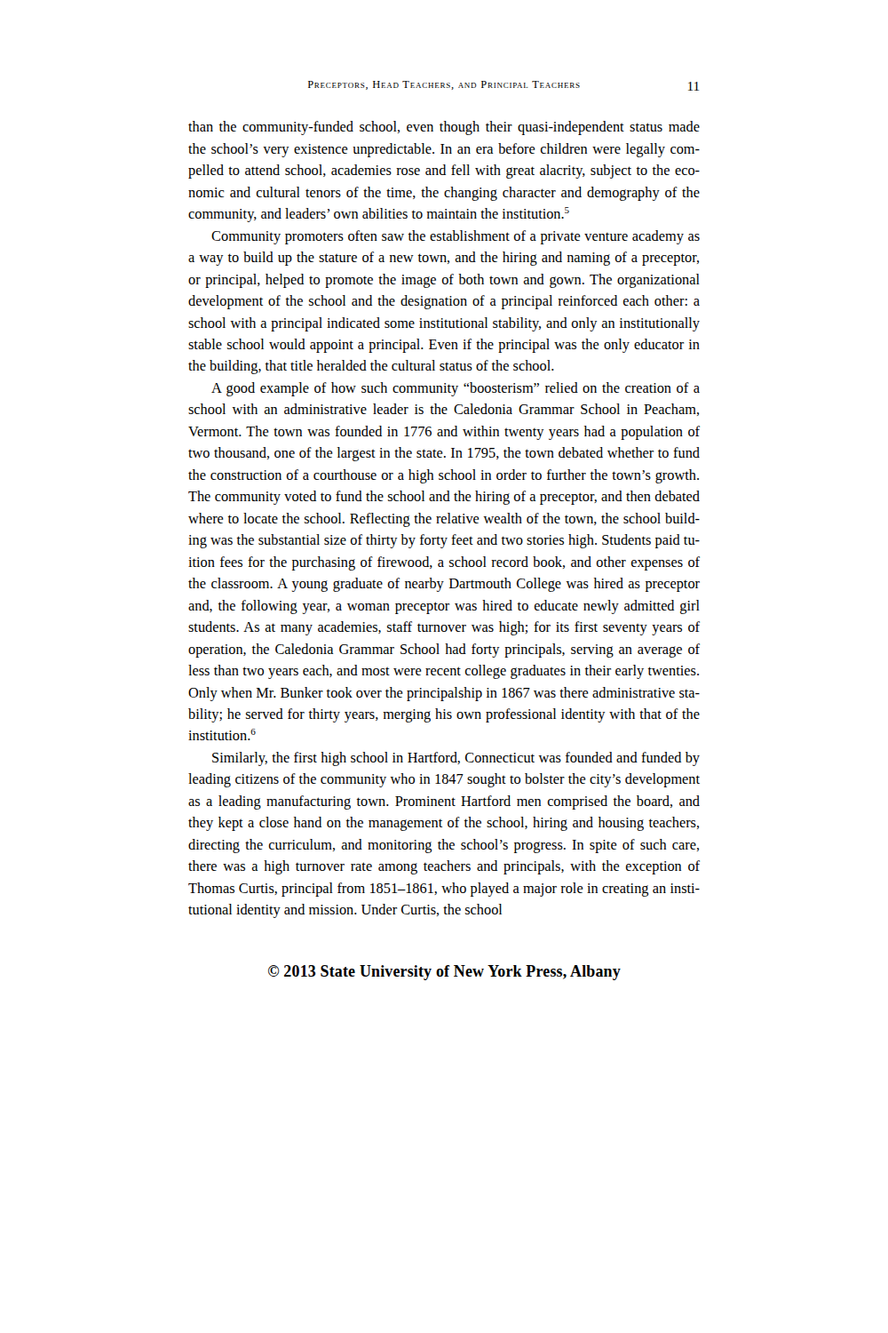Preceptors, Head Teachers, and Principal Teachers 11
than the community-funded school, even though their quasi-independent status made the school’s very existence unpredictable. In an era before children were legally compelled to attend school, academies rose and fell with great alacrity, subject to the economic and cultural tenors of the time, the changing character and demography of the community, and leaders’ own abilities to maintain the institution.5
Community promoters often saw the establishment of a private venture academy as a way to build up the stature of a new town, and the hiring and naming of a preceptor, or principal, helped to promote the image of both town and gown. The organizational development of the school and the designation of a principal reinforced each other: a school with a principal indicated some institutional stability, and only an institutionally stable school would appoint a principal. Even if the principal was the only educator in the building, that title heralded the cultural status of the school.
A good example of how such community “boosterism” relied on the creation of a school with an administrative leader is the Caledonia Grammar School in Peacham, Vermont. The town was founded in 1776 and within twenty years had a population of two thousand, one of the largest in the state. In 1795, the town debated whether to fund the construction of a courthouse or a high school in order to further the town’s growth. The community voted to fund the school and the hiring of a preceptor, and then debated where to locate the school. Reflecting the relative wealth of the town, the school building was the substantial size of thirty by forty feet and two stories high. Students paid tuition fees for the purchasing of firewood, a school record book, and other expenses of the classroom. A young graduate of nearby Dartmouth College was hired as preceptor and, the following year, a woman preceptor was hired to educate newly admitted girl students. As at many academies, staff turnover was high; for its first seventy years of operation, the Caledonia Grammar School had forty principals, serving an average of less than two years each, and most were recent college graduates in their early twenties. Only when Mr. Bunker took over the principalship in 1867 was there administrative stability; he served for thirty years, merging his own professional identity with that of the institution.6
Similarly, the first high school in Hartford, Connecticut was founded and funded by leading citizens of the community who in 1847 sought to bolster the city’s development as a leading manufacturing town. Prominent Hartford men comprised the board, and they kept a close hand on the management of the school, hiring and housing teachers, directing the curriculum, and monitoring the school’s progress. In spite of such care, there was a high turnover rate among teachers and principals, with the exception of Thomas Curtis, principal from 1851–1861, who played a major role in creating an institutional identity and mission. Under Curtis, the school
© 2013 State University of New York Press, Albany